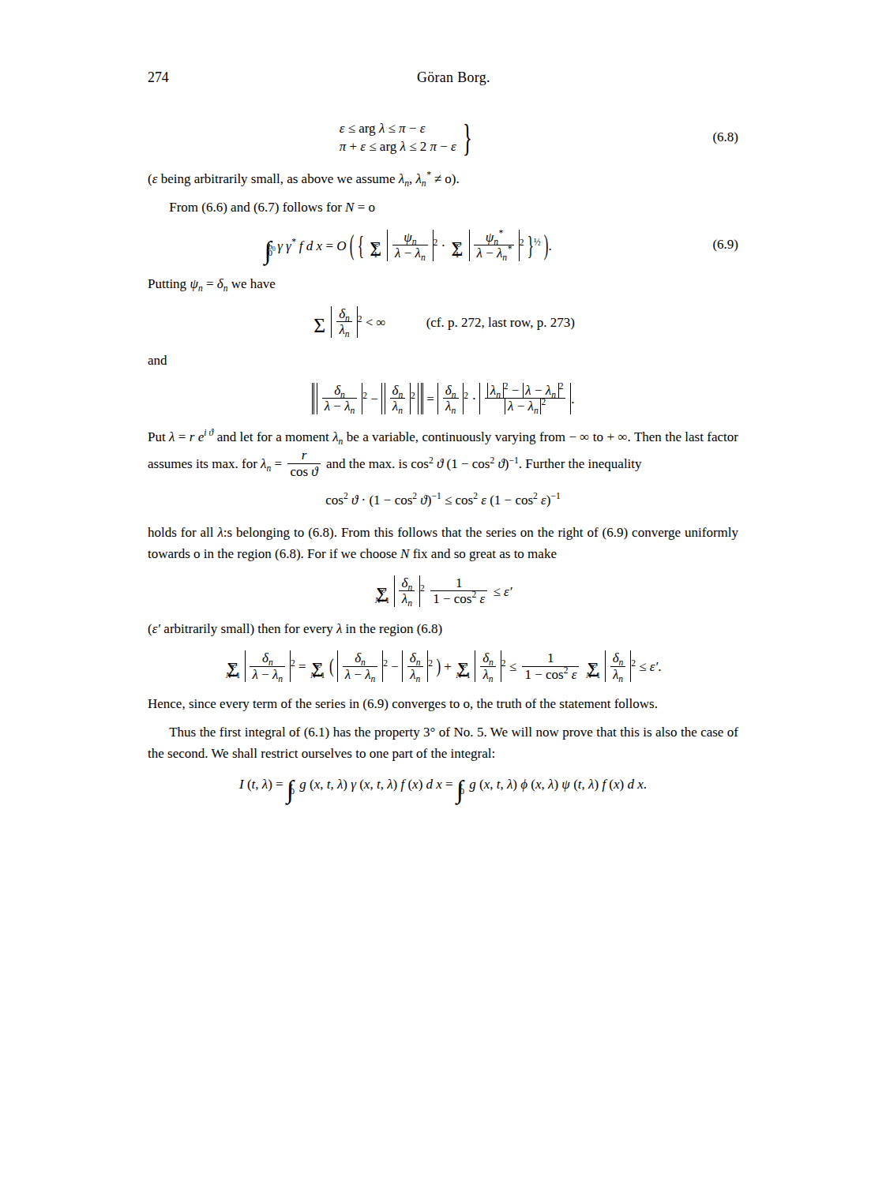274
Göran Borg.
ε ≤ arg λ ≤ π − ε
π + ε ≤ arg λ ≤ 2 π − ε }
(6.8)
(ε being arbitrarily small, as above we assume λn, λn* ≠ o).
From (6.6) and (6.7) follows for N = o
∫b00 γ γ* f d x = O ( { Σ∞1 ψn λ − λn2 · Σ∞1 ψn*λ − λn*2 }½ ).
(6.9)
Putting ψn = δn we have
Σ δn λn2 < ∞ (cf. p. 272, last row, p. 273)
and
δn λ − λn2 − δn λn2 = δn λn2 · λn2 − λ − λn2 λ − λn2 .
Put λ = r ei ϑ and let for a moment λn be a variable, continuously varying from − ∞ to + ∞. Then the last factor assumes its max. for λn = rcos ϑ and the max. is cos2 ϑ (1 − cos2 ϑ)−1. Further the inequality
cos2 ϑ · (1 − cos2 ϑ)−1 ≤ cos2 ε (1 − cos2 ε)−1
holds for all λ:s belonging to (6.8). From this follows that the series on the right of (6.9) converge uniformly towards o in the region (6.8). For if we choose N fix and so great as to make
Σ∞N+1 δn λn2 11 − cos2 ε ≤ ε′
(ε′ arbitrarily small) then for every λ in the region (6.8)
Σ∞N+1 δn λ − λn2 = Σ∞N+1 ( δn λ − λn2 − δn λn2 ) + Σ∞N+1 δn λn2 ≤ 11 − cos2 ε Σ∞N+1 δn λn2 ≤ ε′.
Hence, since every term of the series in (6.9) converges to o, the truth of the statement follows.
Thus the first integral of (6.1) has the property 3° of No. 5. We will now prove that this is also the case of the second. We shall restrict ourselves to one part of the integral:
I (t, λ) = ∫t 0 g (x, t, λ) γ (x, t, λ) f (x) d x = ∫t 0 g (x, t, λ) ϕ (x, λ) ψ (t, λ) f (x) d x.